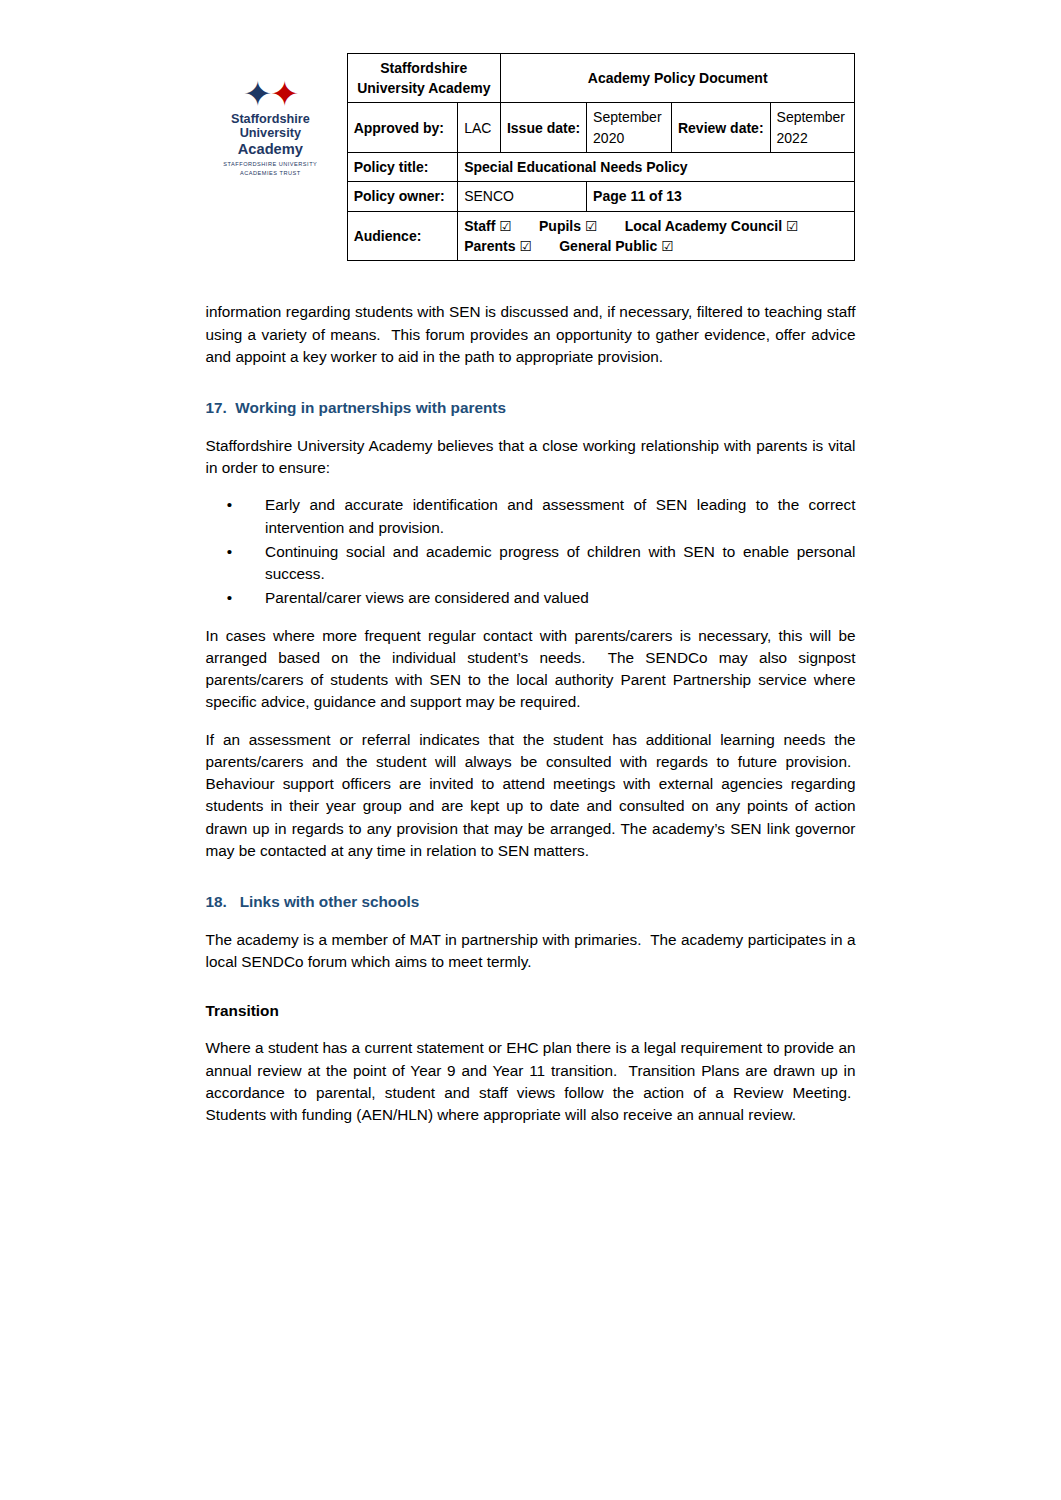✦✦
Staffordshire UniversityAcademy
Staffordshire University
Academies Trust
| Staffordshire University Academy | Academy Policy Document |
| Approved by: | LAC | Issue date: | September 2020 | Review date: | September 2022 |
| Policy title: | Special Educational Needs Policy |
| Policy owner: | SENCO | Page 11 of 13 |
| Audience: | Staff ☑ Pupils ☑ Local Academy Council ☑ Parents ☑ General Public ☑ |
information regarding students with SEN is discussed and, if necessary, filtered to teaching staff using a variety of means. This forum provides an opportunity to gather evidence, offer advice and appoint a key worker to aid in the path to appropriate provision.
17. Working in partnerships with parents
Staffordshire University Academy believes that a close working relationship with parents is vital in order to ensure:
Early and accurate identification and assessment of SEN leading to the correct intervention and provision.
Continuing social and academic progress of children with SEN to enable personal success.
Parental/carer views are considered and valued
In cases where more frequent regular contact with parents/carers is necessary, this will be arranged based on the individual student’s needs. The SENDCo may also signpost parents/carers of students with SEN to the local authority Parent Partnership service where specific advice, guidance and support may be required.
If an assessment or referral indicates that the student has additional learning needs the parents/carers and the student will always be consulted with regards to future provision. Behaviour support officers are invited to attend meetings with external agencies regarding students in their year group and are kept up to date and consulted on any points of action drawn up in regards to any provision that may be arranged. The academy’s SEN link governor may be contacted at any time in relation to SEN matters.
18. Links with other schools
The academy is a member of MAT in partnership with primaries. The academy participates in a local SENDCo forum which aims to meet termly.
Transition
Where a student has a current statement or EHC plan there is a legal requirement to provide an annual review at the point of Year 9 and Year 11 transition. Transition Plans are drawn up in accordance to parental, student and staff views follow the action of a Review Meeting. Students with funding (AEN/HLN) where appropriate will also receive an annual review.